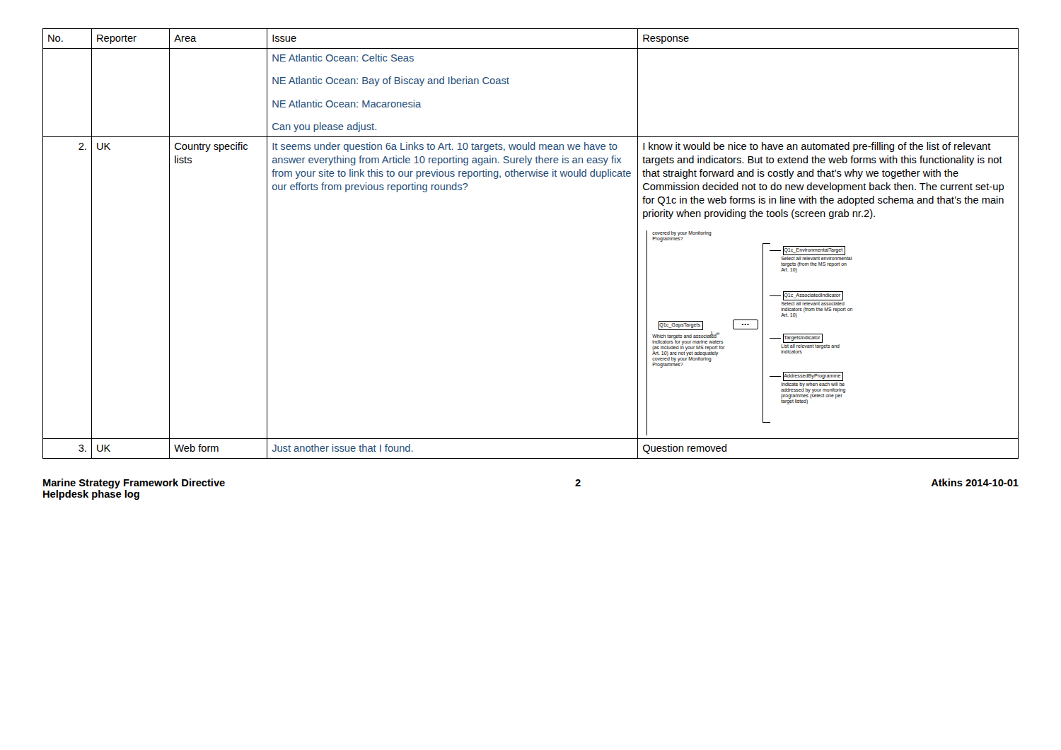| No. | Reporter | Area | Issue | Response |
| --- | --- | --- | --- | --- |
| | | | NE Atlantic Ocean: Celtic Seas NE Atlantic Ocean: Bay of Biscay and Iberian Coast NE Atlantic Ocean: Macaronesia Can you please adjust. | |
| 2. | UK | Country specific lists | It seems under question 6a Links to Art. 10 targets, would mean we have to answer everything from Article 10 reporting again. Surely there is an easy fix from your site to link this to our previous reporting, otherwise it would duplicate our efforts from previous reporting rounds? | I know it would be nice to have an automated pre-filling of the list of relevant targets and indicators. But to extend the web forms with this functionality is not that straight forward and is costly and that’s why we together with the Commission decided not to do new development back then. The current set-up for Q1c in the web forms is in line with the adopted schema and that’s the main priority when providing the tools (screen grab nr.2). covered by your Monitoring Programmes? Q1c_GapsTargets 1..∞ Which targets and associated indicators for your marine waters (as included in your MS report for Art. 10) are not yet adequately covered by your Monitoring Programmes? ••• Q1c_EnvironmentalTarget Select all relevant environmental targets (from the MS report on Art. 10) Q1c_AssociatedIndicator Select all relevant associated indicators (from the MS report on Art. 10) TargetsIndicator List all relevant targets and indicators AddressedByProgramme Indicate by when each will be addressed by your monitoring programmes (select one per target listed) |
| 3. | UK | Web form | Just another issue that I found. | Question removed |
Marine Strategy Framework Directive
Helpdesk phase log
2
Atkins 2014-10-01